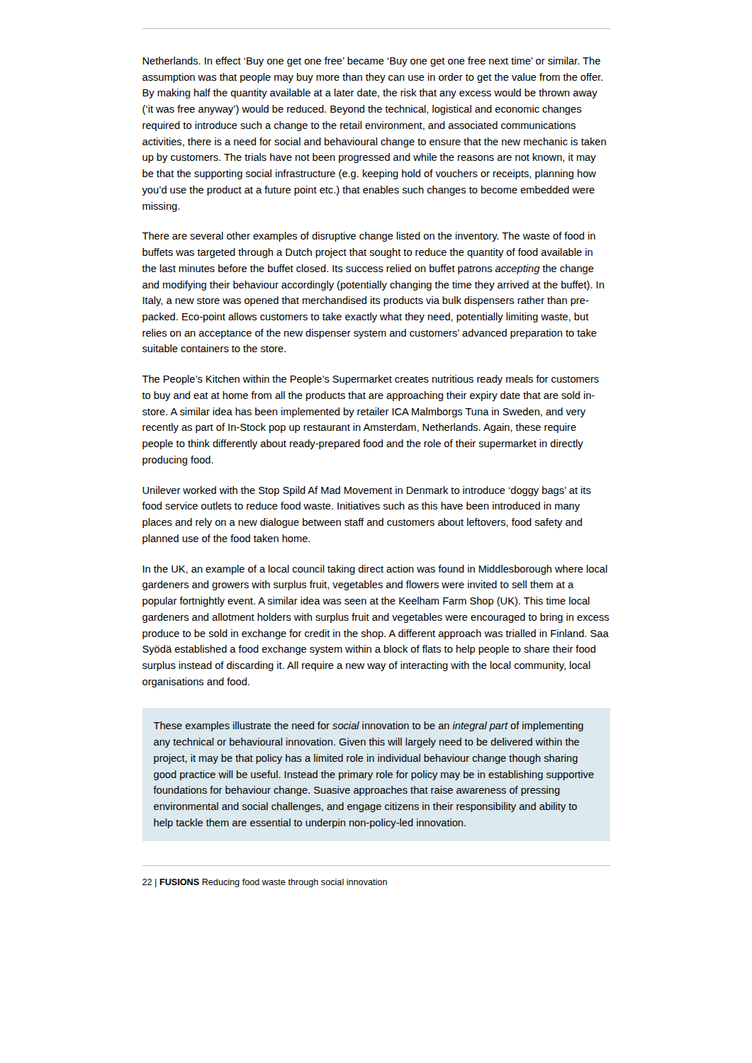Netherlands. In effect ‘Buy one get one free’ became ‘Buy one get one free next time’ or similar. The assumption was that people may buy more than they can use in order to get the value from the offer. By making half the quantity available at a later date, the risk that any excess would be thrown away (‘it was free anyway’) would be reduced. Beyond the technical, logistical and economic changes required to introduce such a change to the retail environment, and associated communications activities, there is a need for social and behavioural change to ensure that the new mechanic is taken up by customers. The trials have not been progressed and while the reasons are not known, it may be that the supporting social infrastructure (e.g. keeping hold of vouchers or receipts, planning how you’d use the product at a future point etc.) that enables such changes to become embedded were missing.
There are several other examples of disruptive change listed on the inventory. The waste of food in buffets was targeted through a Dutch project that sought to reduce the quantity of food available in the last minutes before the buffet closed. Its success relied on buffet patrons accepting the change and modifying their behaviour accordingly (potentially changing the time they arrived at the buffet). In Italy, a new store was opened that merchandised its products via bulk dispensers rather than pre-packed. Eco-point allows customers to take exactly what they need, potentially limiting waste, but relies on an acceptance of the new dispenser system and customers’ advanced preparation to take suitable containers to the store.
The People’s Kitchen within the People’s Supermarket creates nutritious ready meals for customers to buy and eat at home from all the products that are approaching their expiry date that are sold in-store. A similar idea has been implemented by retailer ICA Malmborgs Tuna in Sweden, and very recently as part of In-Stock pop up restaurant in Amsterdam, Netherlands. Again, these require people to think differently about ready-prepared food and the role of their supermarket in directly producing food.
Unilever worked with the Stop Spild Af Mad Movement in Denmark to introduce ‘doggy bags’ at its food service outlets to reduce food waste. Initiatives such as this have been introduced in many places and rely on a new dialogue between staff and customers about leftovers, food safety and planned use of the food taken home.
In the UK, an example of a local council taking direct action was found in Middlesborough where local gardeners and growers with surplus fruit, vegetables and flowers were invited to sell them at a popular fortnightly event. A similar idea was seen at the Keelham Farm Shop (UK). This time local gardeners and allotment holders with surplus fruit and vegetables were encouraged to bring in excess produce to be sold in exchange for credit in the shop. A different approach was trialled in Finland. Saa Syödä established a food exchange system within a block of flats to help people to share their food surplus instead of discarding it. All require a new way of interacting with the local community, local organisations and food.
These examples illustrate the need for social innovation to be an integral part of implementing any technical or behavioural innovation. Given this will largely need to be delivered within the project, it may be that policy has a limited role in individual behaviour change though sharing good practice will be useful. Instead the primary role for policy may be in establishing supportive foundations for behaviour change. Suasive approaches that raise awareness of pressing environmental and social challenges, and engage citizens in their responsibility and ability to help tackle them are essential to underpin non-policy-led innovation.
22 | FUSIONS Reducing food waste through social innovation